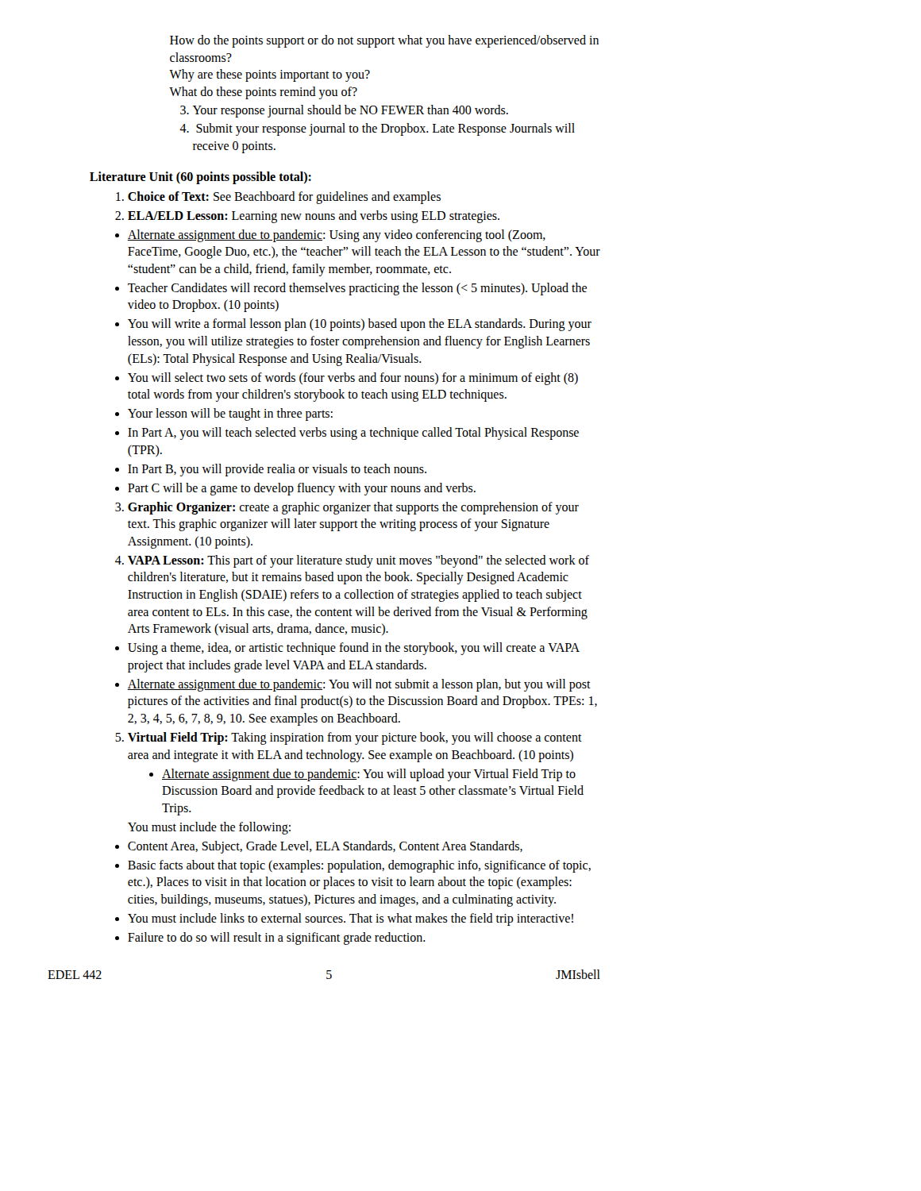How do the points support or do not support what you have experienced/observed in classrooms?
Why are these points important to you?
What do these points remind you of?
Your response journal should be NO FEWER than 400 words.
Submit your response journal to the Dropbox. Late Response Journals will receive 0 points.
Literature Unit (60 points possible total):
Choice of Text: See Beachboard for guidelines and examples
ELA/ELD Lesson: Learning new nouns and verbs using ELD strategies.
Alternate assignment due to pandemic: Using any video conferencing tool (Zoom, FaceTime, Google Duo, etc.), the “teacher” will teach the ELA Lesson to the “student”. Your “student” can be a child, friend, family member, roommate, etc.
Teacher Candidates will record themselves practicing the lesson (< 5 minutes). Upload the video to Dropbox. (10 points)
You will write a formal lesson plan (10 points) based upon the ELA standards. During your lesson, you will utilize strategies to foster comprehension and fluency for English Learners (ELs): Total Physical Response and Using Realia/Visuals.
You will select two sets of words (four verbs and four nouns) for a minimum of eight (8) total words from your children's storybook to teach using ELD techniques.
Your lesson will be taught in three parts:
In Part A, you will teach selected verbs using a technique called Total Physical Response (TPR).
In Part B, you will provide realia or visuals to teach nouns.
Part C will be a game to develop fluency with your nouns and verbs.
Graphic Organizer: create a graphic organizer that supports the comprehension of your text. This graphic organizer will later support the writing process of your Signature Assignment. (10 points).
VAPA Lesson: This part of your literature study unit moves "beyond" the selected work of children's literature, but it remains based upon the book. Specially Designed Academic Instruction in English (SDAIE) refers to a collection of strategies applied to teach subject area content to ELs. In this case, the content will be derived from the Visual & Performing Arts Framework (visual arts, drama, dance, music).
Using a theme, idea, or artistic technique found in the storybook, you will create a VAPA project that includes grade level VAPA and ELA standards.
Alternate assignment due to pandemic: You will not submit a lesson plan, but you will post pictures of the activities and final product(s) to the Discussion Board and Dropbox. TPEs: 1, 2, 3, 4, 5, 6, 7, 8, 9, 10. See examples on Beachboard.
Virtual Field Trip: Taking inspiration from your picture book, you will choose a content area and integrate it with ELA and technology. See example on Beachboard. (10 points)
Alternate assignment due to pandemic: You will upload your Virtual Field Trip to Discussion Board and provide feedback to at least 5 other classmate’s Virtual Field Trips.
You must include the following:
Content Area, Subject, Grade Level, ELA Standards, Content Area Standards,
Basic facts about that topic (examples: population, demographic info, significance of topic, etc.), Places to visit in that location or places to visit to learn about the topic (examples: cities, buildings, museums, statues), Pictures and images, and a culminating activity.
You must include links to external sources. That is what makes the field trip interactive!
Failure to do so will result in a significant grade reduction.
EDEL 442 5 JMIsbell